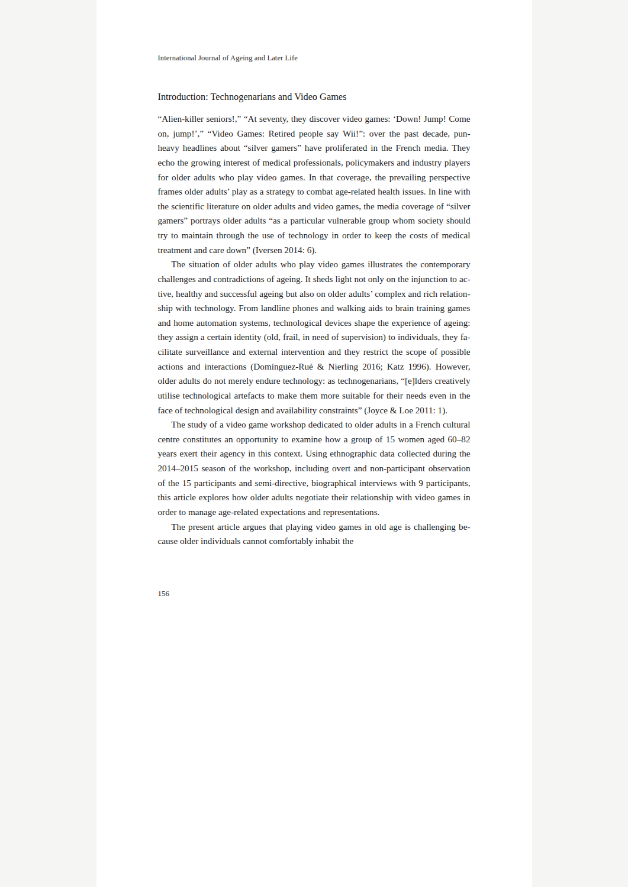International Journal of Ageing and Later Life
Introduction: Technogenarians and Video Games
“Alien-killer seniors!,” “At seventy, they discover video games: ‘Down! Jump! Come on, jump!’,” “Video Games: Retired people say Wii!”: over the past decade, pun-heavy headlines about “silver gamers” have proliferated in the French media. They echo the growing interest of medical professionals, policymakers and industry players for older adults who play video games. In that coverage, the prevailing perspective frames older adults’ play as a strategy to combat age-related health issues. In line with the scientific literature on older adults and video games, the media coverage of “silver gamers” portrays older adults “as a particular vulnerable group whom society should try to maintain through the use of technology in order to keep the costs of medical treatment and care down” (Iversen 2014: 6).
The situation of older adults who play video games illustrates the contemporary challenges and contradictions of ageing. It sheds light not only on the injunction to active, healthy and successful ageing but also on older adults’ complex and rich relationship with technology. From landline phones and walking aids to brain training games and home automation systems, technological devices shape the experience of ageing: they assign a certain identity (old, frail, in need of supervision) to individuals, they facilitate surveillance and external intervention and they restrict the scope of possible actions and interactions (Domínguez-Rué & Nierling 2016; Katz 1996). However, older adults do not merely endure technology: as technogenarians, “[e]lders creatively utilise technological artefacts to make them more suitable for their needs even in the face of technological design and availability constraints” (Joyce & Loe 2011: 1).
The study of a video game workshop dedicated to older adults in a French cultural centre constitutes an opportunity to examine how a group of 15 women aged 60–82 years exert their agency in this context. Using ethnographic data collected during the 2014–2015 season of the workshop, including overt and non-participant observation of the 15 participants and semi-directive, biographical interviews with 9 participants, this article explores how older adults negotiate their relationship with video games in order to manage age-related expectations and representations.
The present article argues that playing video games in old age is challenging because older individuals cannot comfortably inhabit the
156